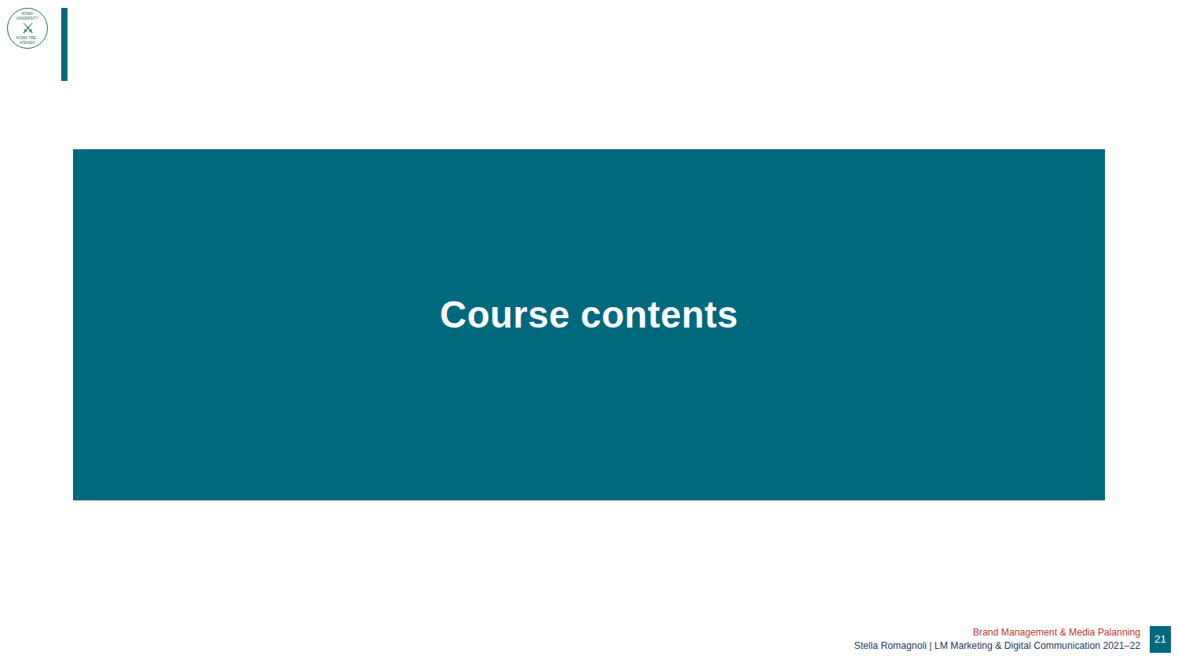ROMA UNIVERSITY
⚔
ROMA TRE · ATENEO
Course contents
Brand Management & Media Palanning
Stella Romagnoli | LM Marketing & Digital Communication 2021–22
21